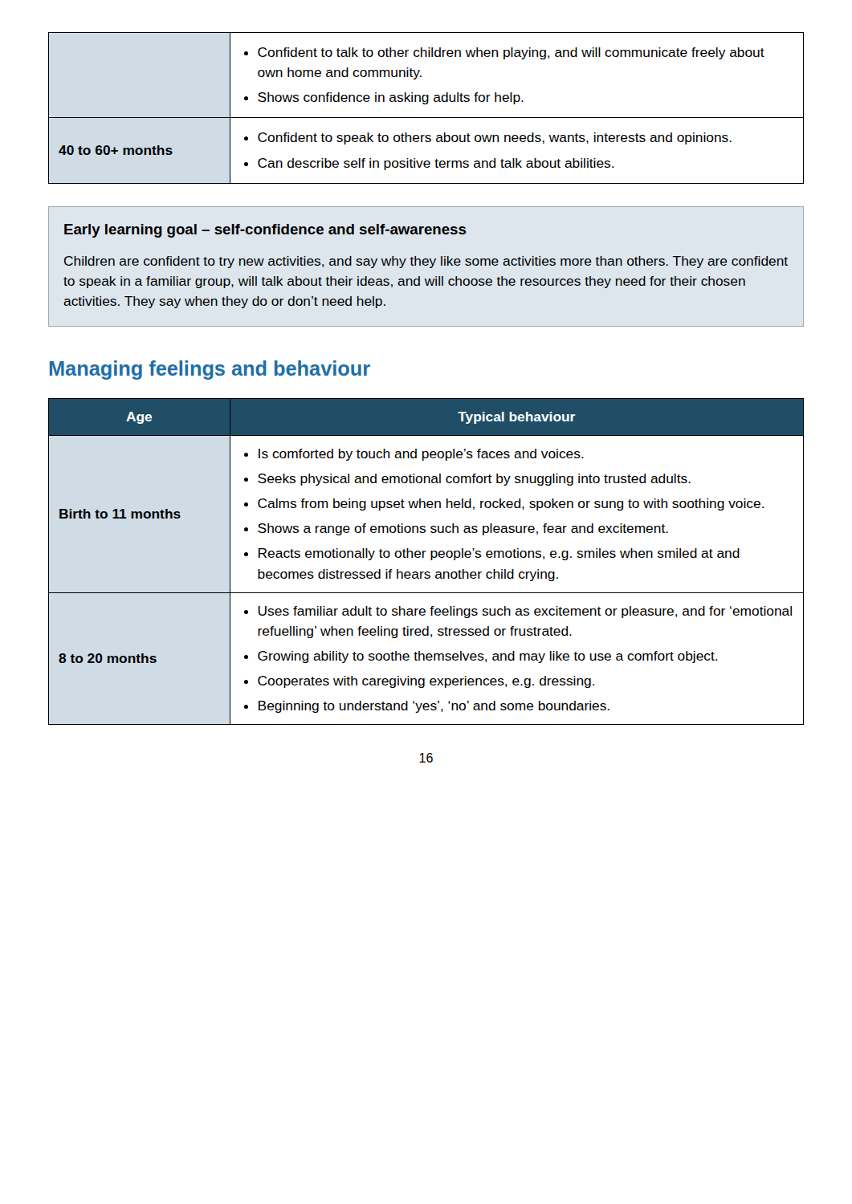| | Confident to talk to other children when playing, and will communicate freely about own home and community. Shows confidence in asking adults for help. |
| 40 to 60+ months | Confident to speak to others about own needs, wants, interests and opinions. Can describe self in positive terms and talk about abilities. |
Early learning goal – self-confidence and self-awareness
Children are confident to try new activities, and say why they like some activities more than others. They are confident to speak in a familiar group, will talk about their ideas, and will choose the resources they need for their chosen activities. They say when they do or don’t need help.
Managing feelings and behaviour
| Age | Typical behaviour |
| --- | --- |
| Birth to 11 months | Is comforted by touch and people’s faces and voices. Seeks physical and emotional comfort by snuggling into trusted adults. Calms from being upset when held, rocked, spoken or sung to with soothing voice. Shows a range of emotions such as pleasure, fear and excitement. Reacts emotionally to other people’s emotions, e.g. smiles when smiled at and becomes distressed if hears another child crying. |
| 8 to 20 months | Uses familiar adult to share feelings such as excitement or pleasure, and for ‘emotional refuelling’ when feeling tired, stressed or frustrated. Growing ability to soothe themselves, and may like to use a comfort object. Cooperates with caregiving experiences, e.g. dressing. Beginning to understand ‘yes’, ‘no’ and some boundaries. |
16